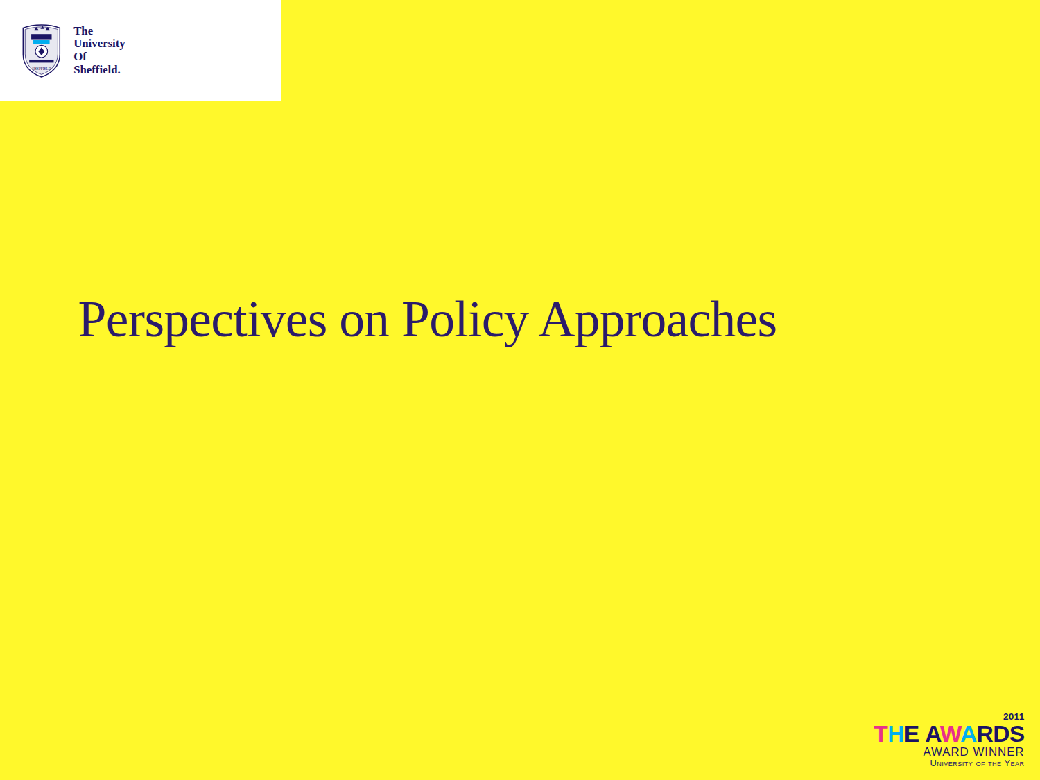SHEFFIELD
The
University
Of
Sheffield.
Perspectives on Policy Approaches
2011
THE AWARDS
AWARD WINNER
University of the Year